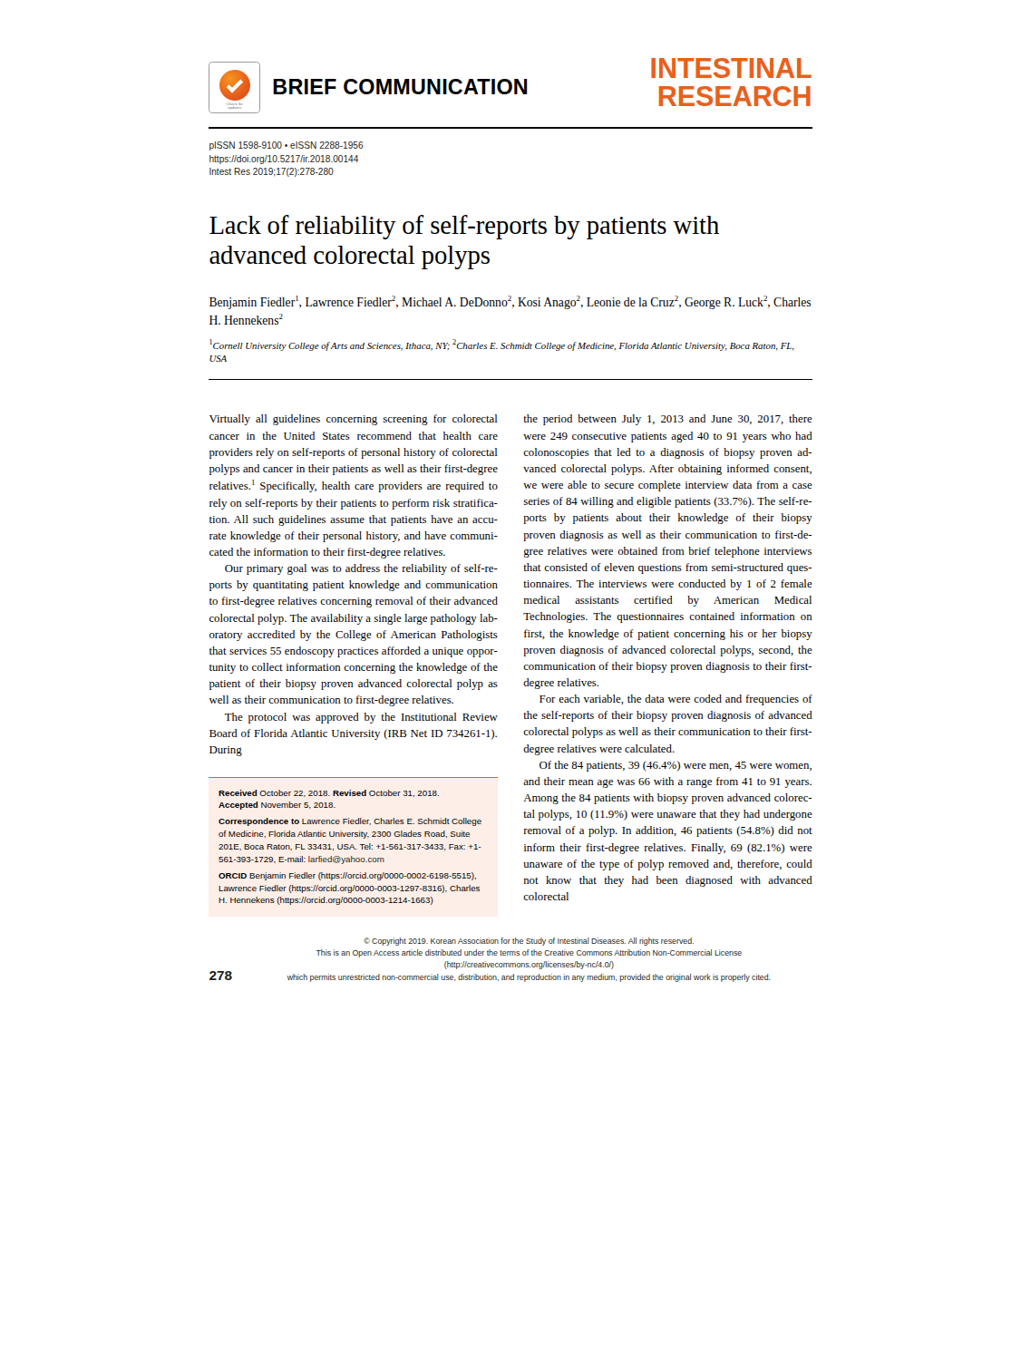Check for
updates
BRIEF COMMUNICATION
INTESTINALRESEARCH
pISSN 1598-9100 • eISSN 2288-1956
https://doi.org/10.5217/ir.2018.00144
Intest Res 2019;17(2):278-280
Lack of reliability of self-reports by patients with advanced colorectal polyps
Benjamin Fiedler1, Lawrence Fiedler2, Michael A. DeDonno2, Kosi Anago2, Leonie de la Cruz2, George R. Luck2, Charles H. Hennekens2
1Cornell University College of Arts and Sciences, Ithaca, NY; 2Charles E. Schmidt College of Medicine, Florida Atlantic University, Boca Raton, FL, USA
Virtually all guidelines concerning screening for colorectal cancer in the United States recommend that health care providers rely on self-reports of personal history of colorectal polyps and cancer in their patients as well as their first-degree relatives.1 Specifically, health care providers are required to rely on self-reports by their patients to perform risk stratification. All such guidelines assume that patients have an accurate knowledge of their personal history, and have communicated the information to their first-degree relatives.
Our primary goal was to address the reliability of self-reports by quantitating patient knowledge and communication to first-degree relatives concerning removal of their advanced colorectal polyp. The availability a single large pathology laboratory accredited by the College of American Pathologists that services 55 endoscopy practices afforded a unique opportunity to collect information concerning the knowledge of the patient of their biopsy proven advanced colorectal polyp as well as their communication to first-degree relatives.
The protocol was approved by the Institutional Review Board of Florida Atlantic University (IRB Net ID 734261-1). During
Received October 22, 2018. Revised October 31, 2018.
Accepted November 5, 2018.
Correspondence to Lawrence Fiedler, Charles E. Schmidt College of Medicine, Florida Atlantic University, 2300 Glades Road, Suite 201E, Boca Raton, FL 33431, USA. Tel: +1-561-317-3433, Fax: +1-561-393-1729, E-mail: larfied@yahoo.com
ORCID Benjamin Fiedler (https://orcid.org/0000-0002-6198-5515), Lawrence Fiedler (https://orcid.org/0000-0003-1297-8316), Charles H. Hennekens (https://orcid.org/0000-0003-1214-1663)
the period between July 1, 2013 and June 30, 2017, there were 249 consecutive patients aged 40 to 91 years who had colonoscopies that led to a diagnosis of biopsy proven advanced colorectal polyps. After obtaining informed consent, we were able to secure complete interview data from a case series of 84 willing and eligible patients (33.7%). The self-reports by patients about their knowledge of their biopsy proven diagnosis as well as their communication to first-degree relatives were obtained from brief telephone interviews that consisted of eleven questions from semi-structured questionnaires. The interviews were conducted by 1 of 2 female medical assistants certified by American Medical Technologies. The questionnaires contained information on first, the knowledge of patient concerning his or her biopsy proven diagnosis of advanced colorectal polyps, second, the communication of their biopsy proven diagnosis to their first-degree relatives.
For each variable, the data were coded and frequencies of the self-reports of their biopsy proven diagnosis of advanced colorectal polyps as well as their communication to their first-degree relatives were calculated.
Of the 84 patients, 39 (46.4%) were men, 45 were women, and their mean age was 66 with a range from 41 to 91 years. Among the 84 patients with biopsy proven advanced colorectal polyps, 10 (11.9%) were unaware that they had undergone removal of a polyp. In addition, 46 patients (54.8%) did not inform their first-degree relatives. Finally, 69 (82.1%) were unaware of the type of polyp removed and, therefore, could not know that they had been diagnosed with advanced colorectal
278
© Copyright 2019. Korean Association for the Study of Intestinal Diseases. All rights reserved. This is an Open Access article distributed under the terms of the Creative Commons Attribution Non-Commercial License (http://creativecommons.org/licenses/by-nc/4.0/) which permits unrestricted non-commercial use, distribution, and reproduction in any medium, provided the original work is properly cited.